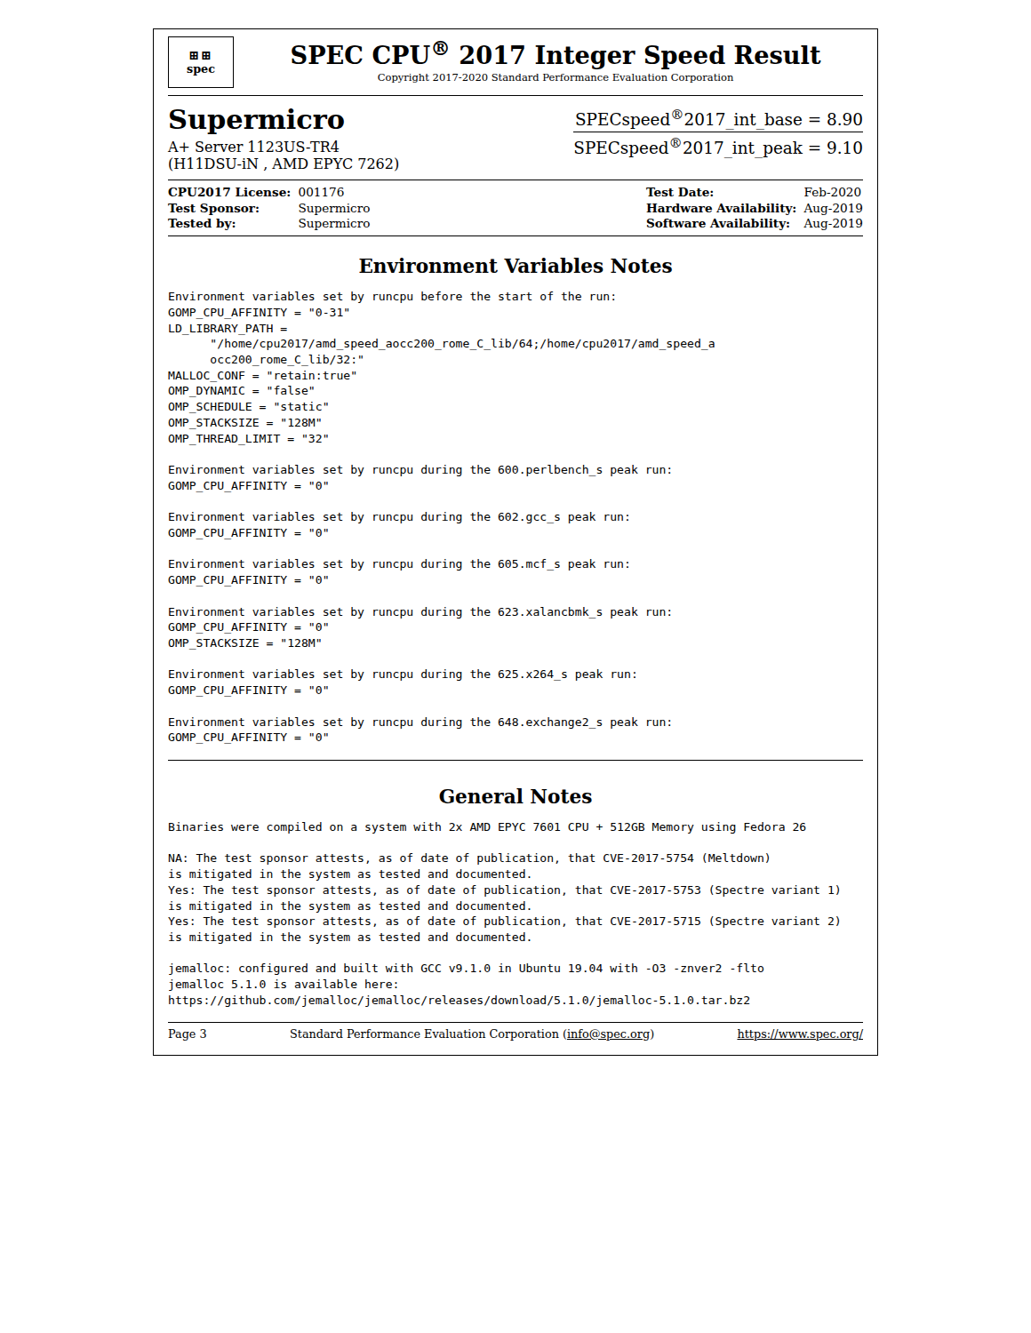⊞⊞ spec
SPEC CPU® 2017 Integer Speed Result
Copyright 2017-2020 Standard Performance Evaluation Corporation
Supermicro
A+ Server 1123US-TR4
(H11DSU-iN , AMD EPYC 7262)
SPECspeed®2017_int_base = 8.90
SPECspeed®2017_int_peak = 9.10
CPU2017 License:
001176
Test Sponsor:
Supermicro
Tested by:
Supermicro
Test Date:
Feb-2020
Hardware Availability:
Aug-2019
Software Availability:
Aug-2019
Environment Variables Notes
Environment variables set by runcpu before the start of the run:
GOMP_CPU_AFFINITY = "0-31"
LD_LIBRARY_PATH =
      "/home/cpu2017/amd_speed_aocc200_rome_C_lib/64;/home/cpu2017/amd_speed_a
      occ200_rome_C_lib/32:"
MALLOC_CONF = "retain:true"
OMP_DYNAMIC = "false"
OMP_SCHEDULE = "static"
OMP_STACKSIZE = "128M"
OMP_THREAD_LIMIT = "32"

Environment variables set by runcpu during the 600.perlbench_s peak run:
GOMP_CPU_AFFINITY = "0"

Environment variables set by runcpu during the 602.gcc_s peak run:
GOMP_CPU_AFFINITY = "0"

Environment variables set by runcpu during the 605.mcf_s peak run:
GOMP_CPU_AFFINITY = "0"

Environment variables set by runcpu during the 623.xalancbmk_s peak run:
GOMP_CPU_AFFINITY = "0"
OMP_STACKSIZE = "128M"

Environment variables set by runcpu during the 625.x264_s peak run:
GOMP_CPU_AFFINITY = "0"

Environment variables set by runcpu during the 648.exchange2_s peak run:
GOMP_CPU_AFFINITY = "0"
General Notes
Binaries were compiled on a system with 2x AMD EPYC 7601 CPU + 512GB Memory using Fedora 26

NA: The test sponsor attests, as of date of publication, that CVE-2017-5754 (Meltdown)
is mitigated in the system as tested and documented.
Yes: The test sponsor attests, as of date of publication, that CVE-2017-5753 (Spectre variant 1)
is mitigated in the system as tested and documented.
Yes: The test sponsor attests, as of date of publication, that CVE-2017-5715 (Spectre variant 2)
is mitigated in the system as tested and documented.

jemalloc: configured and built with GCC v9.1.0 in Ubuntu 19.04 with -O3 -znver2 -flto
jemalloc 5.1.0 is available here:
https://github.com/jemalloc/jemalloc/releases/download/5.1.0/jemalloc-5.1.0.tar.bz2
Page 3 Standard Performance Evaluation Corporation (info@spec.org) https://www.spec.org/